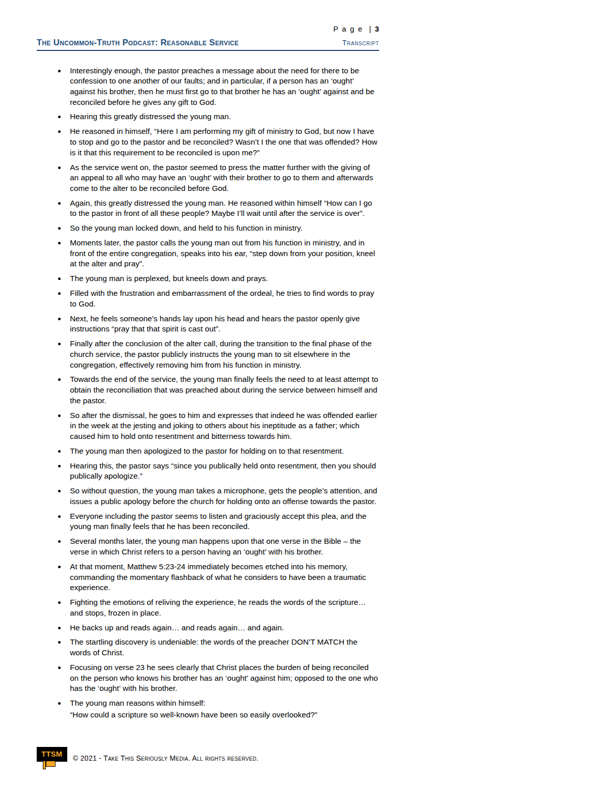P a g e | 3
The Uncommon-Truth Podcast: Reasonable Service
Transcript
Interestingly enough, the pastor preaches a message about the need for there to be confession to one another of our faults; and in particular, if a person has an ‘ought’ against his brother, then he must first go to that brother he has an ‘ought’ against and be reconciled before he gives any gift to God.
Hearing this greatly distressed the young man.
He reasoned in himself, “Here I am performing my gift of ministry to God, but now I have to stop and go to the pastor and be reconciled? Wasn’t I the one that was offended? How is it that this requirement to be reconciled is upon me?”
As the service went on, the pastor seemed to press the matter further with the giving of an appeal to all who may have an ‘ought’ with their brother to go to them and afterwards come to the alter to be reconciled before God.
Again, this greatly distressed the young man. He reasoned within himself “How can I go to the pastor in front of all these people? Maybe I’ll wait until after the service is over”.
So the young man locked down, and held to his function in ministry.
Moments later, the pastor calls the young man out from his function in ministry, and in front of the entire congregation, speaks into his ear, “step down from your position, kneel at the alter and pray”.
The young man is perplexed, but kneels down and prays.
Filled with the frustration and embarrassment of the ordeal, he tries to find words to pray to God.
Next, he feels someone’s hands lay upon his head and hears the pastor openly give instructions “pray that that spirit is cast out”.
Finally after the conclusion of the alter call, during the transition to the final phase of the church service, the pastor publicly instructs the young man to sit elsewhere in the congregation, effectively removing him from his function in ministry.
Towards the end of the service, the young man finally feels the need to at least attempt to obtain the reconciliation that was preached about during the service between himself and the pastor.
So after the dismissal, he goes to him and expresses that indeed he was offended earlier in the week at the jesting and joking to others about his ineptitude as a father; which caused him to hold onto resentment and bitterness towards him.
The young man then apologized to the pastor for holding on to that resentment.
Hearing this, the pastor says “since you publically held onto resentment, then you should publically apologize.”
So without question, the young man takes a microphone, gets the people’s attention, and issues a public apology before the church for holding onto an offense towards the pastor.
Everyone including the pastor seems to listen and graciously accept this plea, and the young man finally feels that he has been reconciled.
Several months later, the young man happens upon that one verse in the Bible – the verse in which Christ refers to a person having an ‘ought’ with his brother.
At that moment, Matthew 5:23-24 immediately becomes etched into his memory, commanding the momentary flashback of what he considers to have been a traumatic experience.
Fighting the emotions of reliving the experience, he reads the words of the scripture… and stops, frozen in place.
He backs up and reads again… and reads again… and again.
The startling discovery is undeniable: the words of the preacher DON’T MATCH the words of Christ.
Focusing on verse 23 he sees clearly that Christ places the burden of being reconciled on the person who knows his brother has an ‘ought’ against him; opposed to the one who has the ‘ought’ with his brother.
The young man reasons within himself: “How could a scripture so well-known have been so easily overlooked?”
TTSM © 2021 - Take This Seriously Media. All rights reserved.